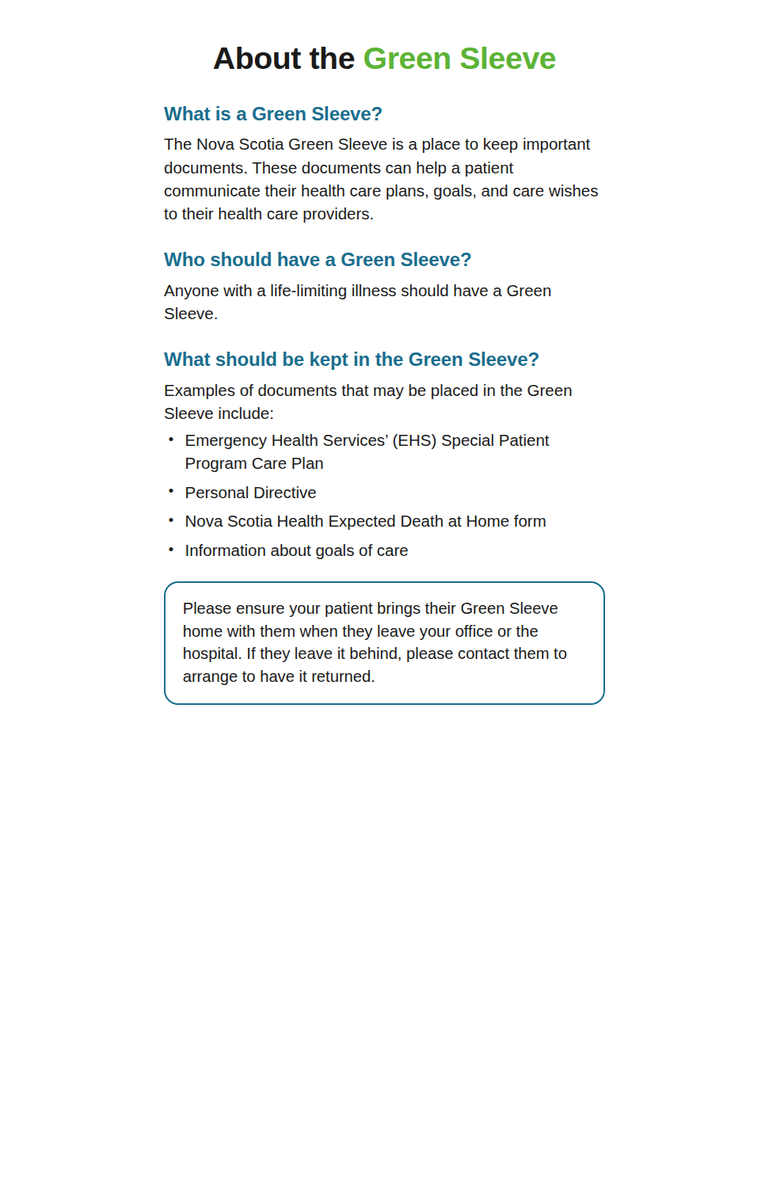About the Green Sleeve
What is a Green Sleeve?
The Nova Scotia Green Sleeve is a place to keep important documents. These documents can help a patient communicate their health care plans, goals, and care wishes to their health care providers.
Who should have a Green Sleeve?
Anyone with a life-limiting illness should have a Green Sleeve.
What should be kept in the Green Sleeve?
Examples of documents that may be placed in the Green Sleeve include:
Emergency Health Services’ (EHS) Special Patient Program Care Plan
Personal Directive
Nova Scotia Health Expected Death at Home form
Information about goals of care
Please ensure your patient brings their Green Sleeve home with them when they leave your office or the hospital. If they leave it behind, please contact them to arrange to have it returned.